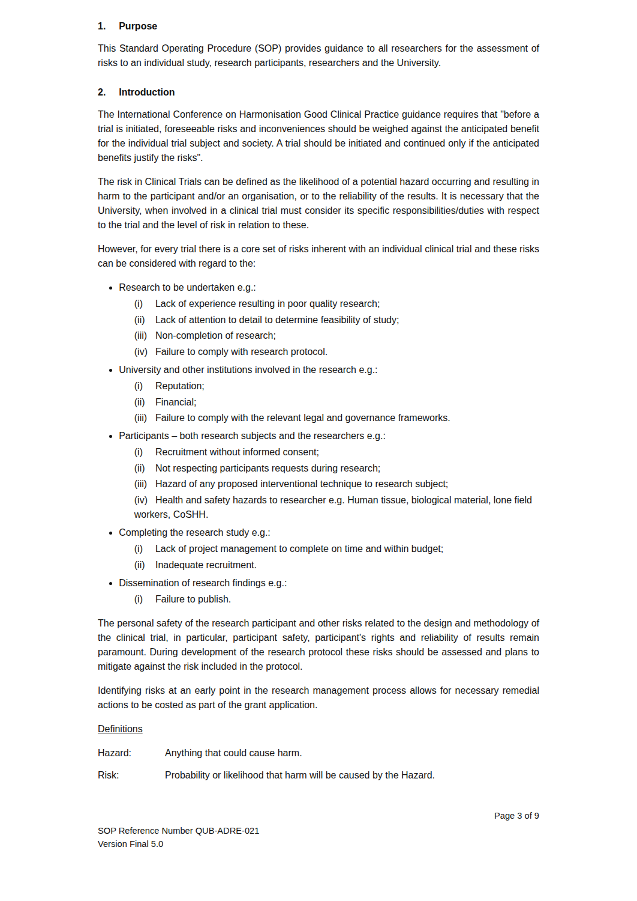1. Purpose
This Standard Operating Procedure (SOP) provides guidance to all researchers for the assessment of risks to an individual study, research participants, researchers and the University.
2. Introduction
The International Conference on Harmonisation Good Clinical Practice guidance requires that "before a trial is initiated, foreseeable risks and inconveniences should be weighed against the anticipated benefit for the individual trial subject and society. A trial should be initiated and continued only if the anticipated benefits justify the risks".
The risk in Clinical Trials can be defined as the likelihood of a potential hazard occurring and resulting in harm to the participant and/or an organisation, or to the reliability of the results. It is necessary that the University, when involved in a clinical trial must consider its specific responsibilities/duties with respect to the trial and the level of risk in relation to these.
However, for every trial there is a core set of risks inherent with an individual clinical trial and these risks can be considered with regard to the:
Research to be undertaken e.g.:
(i) Lack of experience resulting in poor quality research;
(ii) Lack of attention to detail to determine feasibility of study;
(iii) Non-completion of research;
(iv) Failure to comply with research protocol.
University and other institutions involved in the research e.g.:
(i) Reputation;
(ii) Financial;
(iii) Failure to comply with the relevant legal and governance frameworks.
Participants – both research subjects and the researchers e.g.:
(i) Recruitment without informed consent;
(ii) Not respecting participants requests during research;
(iii) Hazard of any proposed interventional technique to research subject;
(iv) Health and safety hazards to researcher e.g. Human tissue, biological material, lone field workers, CoSHH.
Completing the research study e.g.:
(i) Lack of project management to complete on time and within budget;
(ii) Inadequate recruitment.
Dissemination of research findings e.g.:
(i) Failure to publish.
The personal safety of the research participant and other risks related to the design and methodology of the clinical trial, in particular, participant safety, participant's rights and reliability of results remain paramount. During development of the research protocol these risks should be assessed and plans to mitigate against the risk included in the protocol.
Identifying risks at an early point in the research management process allows for necessary remedial actions to be costed as part of the grant application.
Definitions
Hazard:
Anything that could cause harm.
Risk:
Probability or likelihood that harm will be caused by the Hazard.
Page 3 of 9
SOP Reference Number QUB-ADRE-021
Version Final 5.0